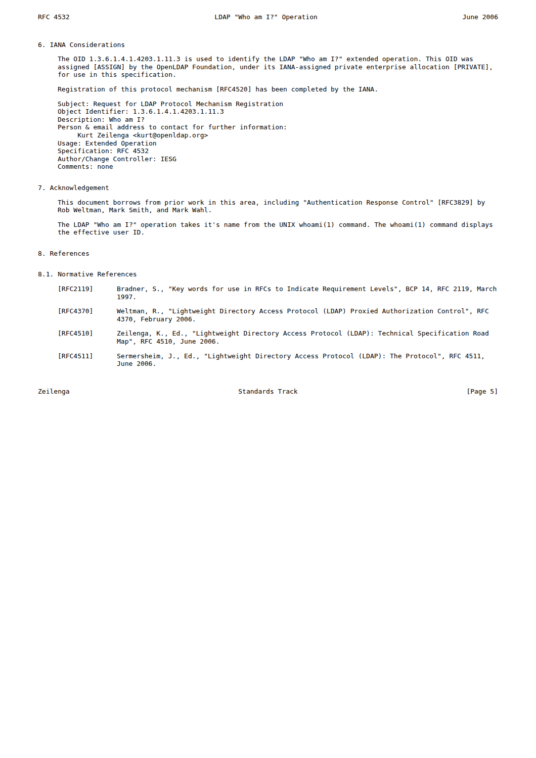RFC 4532 LDAP "Who am I?" Operation June 2006
6. IANA Considerations
The OID 1.3.6.1.4.1.4203.1.11.3 is used to identify the LDAP "Who am I?" extended operation. This OID was assigned [ASSIGN] by the OpenLDAP Foundation, under its IANA-assigned private enterprise allocation [PRIVATE], for use in this specification.
Registration of this protocol mechanism [RFC4520] has been completed by the IANA.
Subject: Request for LDAP Protocol Mechanism Registration
Object Identifier: 1.3.6.1.4.1.4203.1.11.3
Description: Who am I?
Person & email address to contact for further information:
     Kurt Zeilenga <kurt@openldap.org>
Usage: Extended Operation
Specification: RFC 4532
Author/Change Controller: IESG
Comments: none
7. Acknowledgement
This document borrows from prior work in this area, including "Authentication Response Control" [RFC3829] by Rob Weltman, Mark Smith, and Mark Wahl.
The LDAP "Who am I?" operation takes it's name from the UNIX whoami(1) command. The whoami(1) command displays the effective user ID.
8. References
8.1. Normative References
[RFC2119]
Bradner, S., "Key words for use in RFCs to Indicate Requirement Levels", BCP 14, RFC 2119, March 1997.
[RFC4370]
Weltman, R., "Lightweight Directory Access Protocol (LDAP) Proxied Authorization Control", RFC 4370, February 2006.
[RFC4510]
Zeilenga, K., Ed., "Lightweight Directory Access Protocol (LDAP): Technical Specification Road Map", RFC 4510, June 2006.
[RFC4511]
Sermersheim, J., Ed., "Lightweight Directory Access Protocol (LDAP): The Protocol", RFC 4511, June 2006.
Zeilenga Standards Track [Page 5]